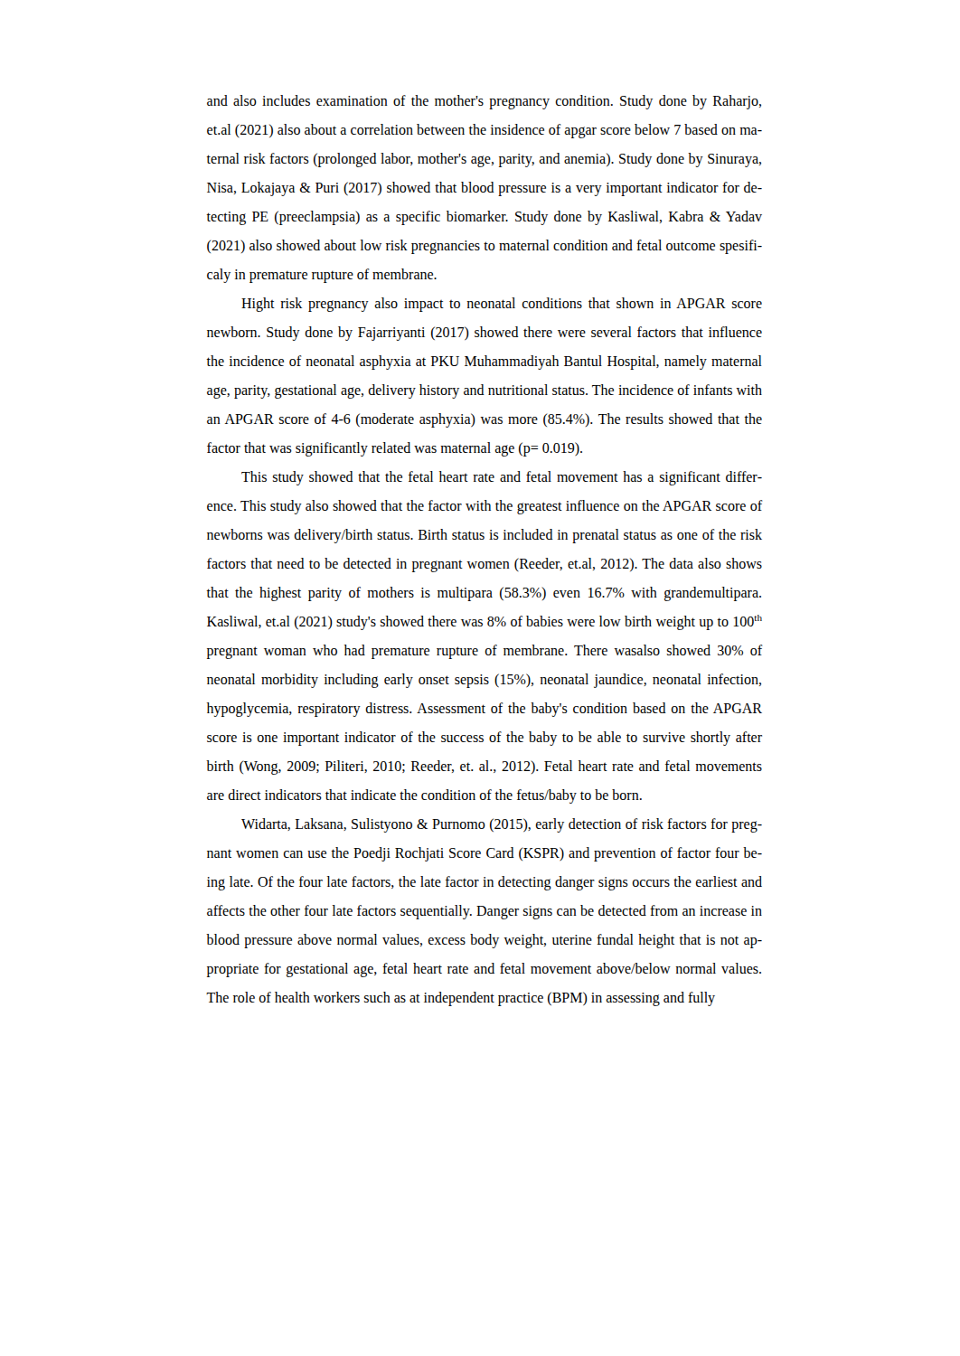and also includes examination of the mother's pregnancy condition. Study done by Raharjo, et.al (2021) also about a correlation between the insidence of apgar score below 7 based on maternal risk factors (prolonged labor, mother's age, parity, and anemia). Study done by Sinuraya, Nisa, Lokajaya & Puri (2017) showed that blood pressure is a very important indicator for detecting PE (preeclampsia) as a specific biomarker. Study done by Kasliwal, Kabra & Yadav (2021) also showed about low risk pregnancies to maternal condition and fetal outcome spesificaly in premature rupture of membrane.
Hight risk pregnancy also impact to neonatal conditions that shown in APGAR score newborn. Study done by Fajarriyanti (2017) showed there were several factors that influence the incidence of neonatal asphyxia at PKU Muhammadiyah Bantul Hospital, namely maternal age, parity, gestational age, delivery history and nutritional status. The incidence of infants with an APGAR score of 4-6 (moderate asphyxia) was more (85.4%). The results showed that the factor that was significantly related was maternal age (p= 0.019).
This study showed that the fetal heart rate and fetal movement has a significant difference. This study also showed that the factor with the greatest influence on the APGAR score of newborns was delivery/birth status. Birth status is included in prenatal status as one of the risk factors that need to be detected in pregnant women (Reeder, et.al, 2012). The data also shows that the highest parity of mothers is multipara (58.3%) even 16.7% with grandemultipara. Kasliwal, et.al (2021) study's showed there was 8% of babies were low birth weight up to 100th pregnant woman who had premature rupture of membrane. There wasalso showed 30% of neonatal morbidity including early onset sepsis (15%), neonatal jaundice, neonatal infection, hypoglycemia, respiratory distress. Assessment of the baby's condition based on the APGAR score is one important indicator of the success of the baby to be able to survive shortly after birth (Wong, 2009; Piliteri, 2010; Reeder, et. al., 2012). Fetal heart rate and fetal movements are direct indicators that indicate the condition of the fetus/baby to be born.
Widarta, Laksana, Sulistyono & Purnomo (2015), early detection of risk factors for pregnant women can use the Poedji Rochjati Score Card (KSPR) and prevention of factor four being late. Of the four late factors, the late factor in detecting danger signs occurs the earliest and affects the other four late factors sequentially. Danger signs can be detected from an increase in blood pressure above normal values, excess body weight, uterine fundal height that is not appropriate for gestational age, fetal heart rate and fetal movement above/below normal values. The role of health workers such as at independent practice (BPM) in assessing and fully